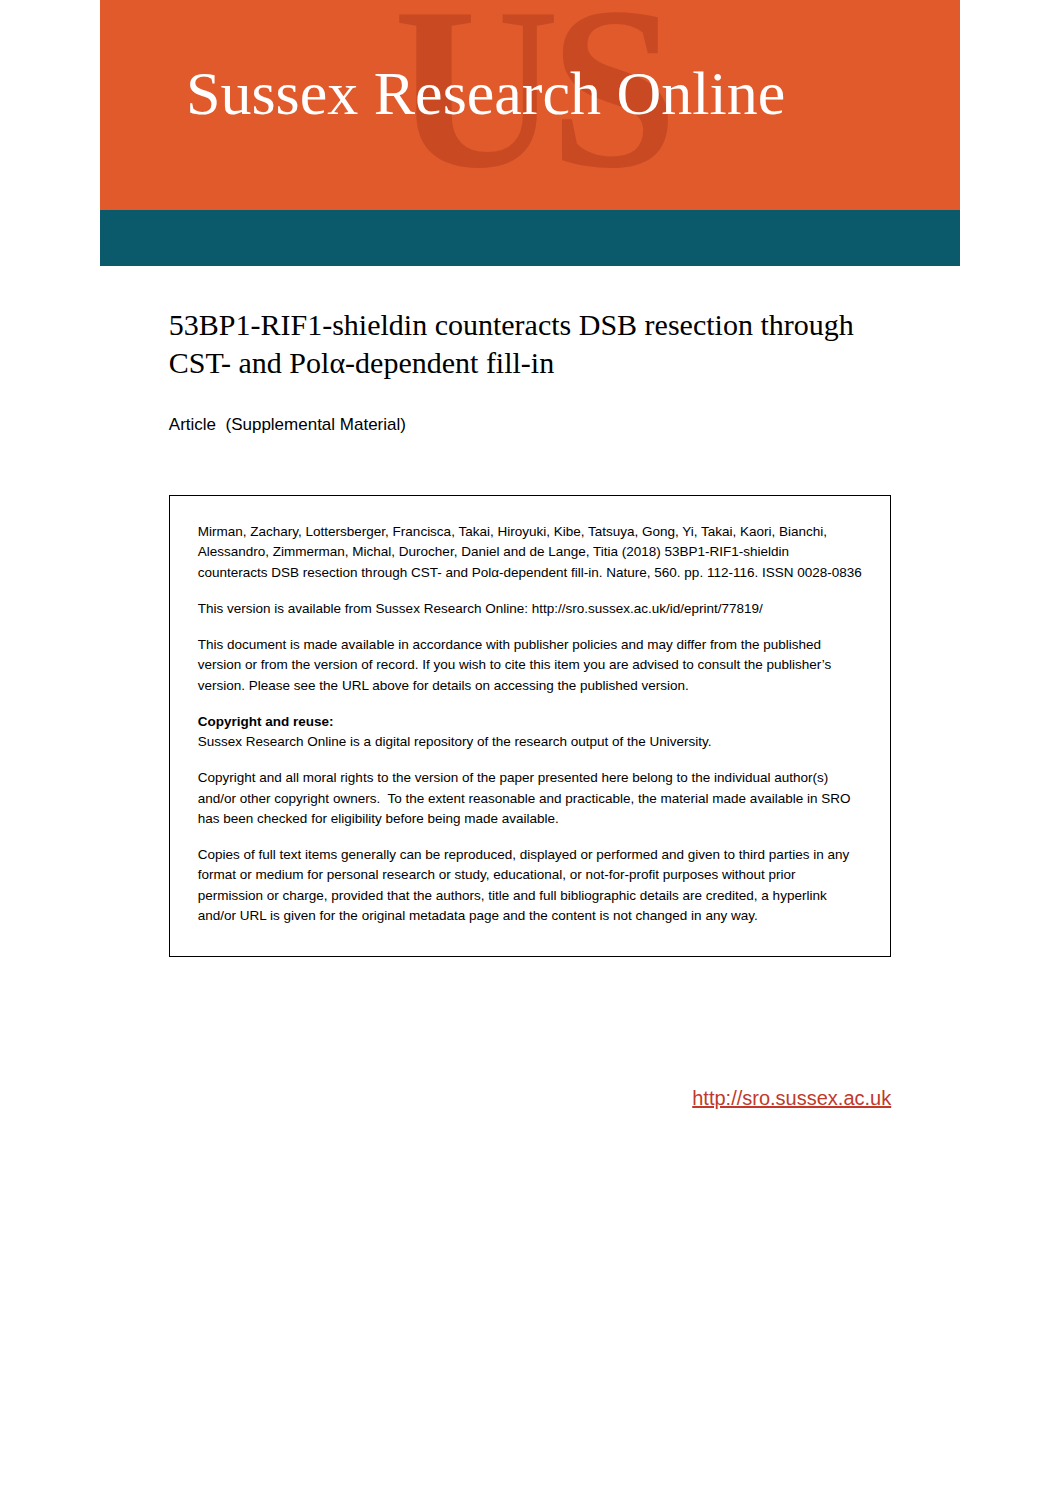US
Sussex Research Online
53BP1-RIF1-shieldin counteracts DSB resection through CST- and Polα-dependent fill-in
Article (Supplemental Material)
Mirman, Zachary, Lottersberger, Francisca, Takai, Hiroyuki, Kibe, Tatsuya, Gong, Yi, Takai, Kaori, Bianchi, Alessandro, Zimmerman, Michal, Durocher, Daniel and de Lange, Titia (2018) 53BP1-RIF1-shieldin counteracts DSB resection through CST- and Polα-dependent fill-in. Nature, 560. pp. 112-116. ISSN 0028-0836
This version is available from Sussex Research Online: http://sro.sussex.ac.uk/id/eprint/77819/
This document is made available in accordance with publisher policies and may differ from the published version or from the version of record. If you wish to cite this item you are advised to consult the publisher’s version. Please see the URL above for details on accessing the published version.
Copyright and reuse:
Sussex Research Online is a digital repository of the research output of the University.
Copyright and all moral rights to the version of the paper presented here belong to the individual author(s) and/or other copyright owners. To the extent reasonable and practicable, the material made available in SRO has been checked for eligibility before being made available.
Copies of full text items generally can be reproduced, displayed or performed and given to third parties in any format or medium for personal research or study, educational, or not-for-profit purposes without prior permission or charge, provided that the authors, title and full bibliographic details are credited, a hyperlink and/or URL is given for the original metadata page and the content is not changed in any way.
http://sro.sussex.ac.uk